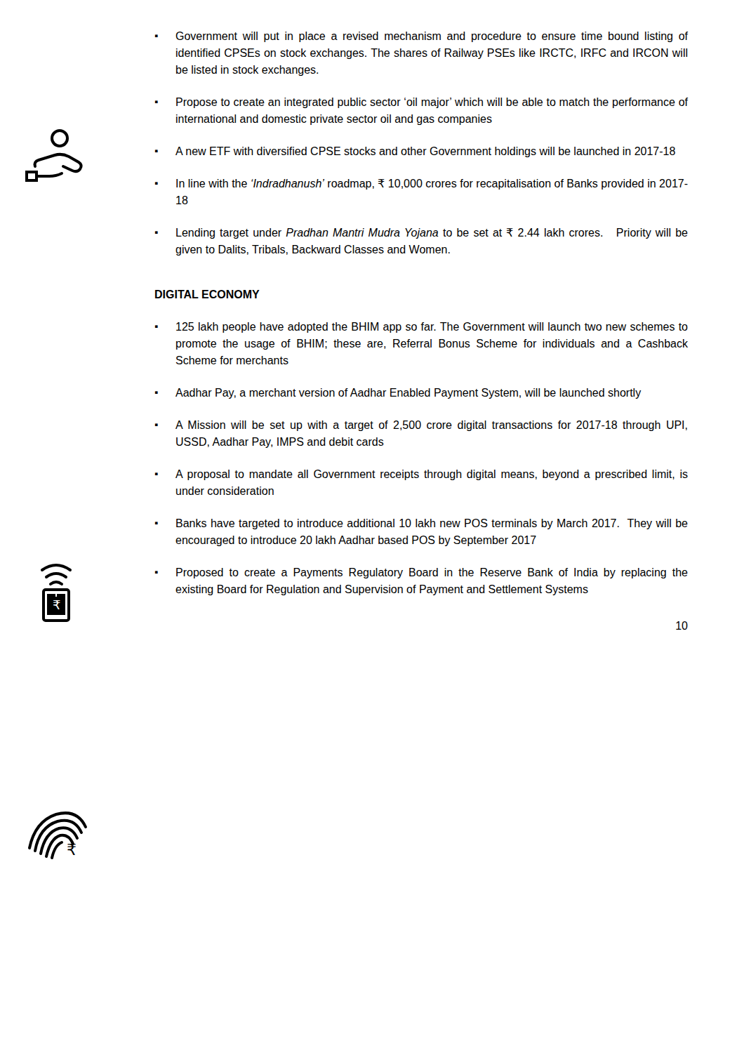₹
₹
Government will put in place a revised mechanism and procedure to ensure time bound listing of identified CPSEs on stock exchanges. The shares of Railway PSEs like IRCTC, IRFC and IRCON will be listed in stock exchanges.
Propose to create an integrated public sector ‘oil major’ which will be able to match the performance of international and domestic private sector oil and gas companies
A new ETF with diversified CPSE stocks and other Government holdings will be launched in 2017-18
In line with the ‘Indradhanush’ roadmap, ₹ 10,000 crores for recapitalisation of Banks provided in 2017-18
Lending target under Pradhan Mantri Mudra Yojana to be set at ₹ 2.44 lakh crores. Priority will be given to Dalits, Tribals, Backward Classes and Women.
DIGITAL ECONOMY
125 lakh people have adopted the BHIM app so far. The Government will launch two new schemes to promote the usage of BHIM; these are, Referral Bonus Scheme for individuals and a Cashback Scheme for merchants
Aadhar Pay, a merchant version of Aadhar Enabled Payment System, will be launched shortly
A Mission will be set up with a target of 2,500 crore digital transactions for 2017-18 through UPI, USSD, Aadhar Pay, IMPS and debit cards
A proposal to mandate all Government receipts through digital means, beyond a prescribed limit, is under consideration
Banks have targeted to introduce additional 10 lakh new POS terminals by March 2017. They will be encouraged to introduce 20 lakh Aadhar based POS by September 2017
Proposed to create a Payments Regulatory Board in the Reserve Bank of India by replacing the existing Board for Regulation and Supervision of Payment and Settlement Systems
10